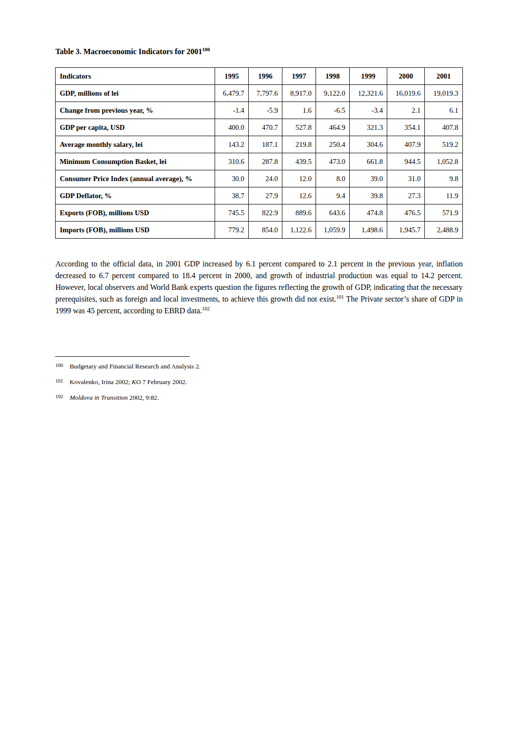Table 3. Macroeconomic Indicators for 2001100
| Indicators | 1995 | 1996 | 1997 | 1998 | 1999 | 2000 | 2001 |
| --- | --- | --- | --- | --- | --- | --- | --- |
| GDP, millions of lei | 6,479.7 | 7,797.6 | 8,917.0 | 9,122.0 | 12,321.6 | 16,019.6 | 19,019.3 |
| Change from previous year, % | -1.4 | -5.9 | 1.6 | -6.5 | -3.4 | 2.1 | 6.1 |
| GDP per capita, USD | 400.0 | 470.7 | 527.8 | 464.9 | 321.3 | 354.1 | 407.8 |
| Average monthly salary, lei | 143.2 | 187.1 | 219.8 | 250.4 | 304.6 | 407.9 | 519.2 |
| Minimum Consumption Basket, lei | 310.6 | 287.8 | 439.5 | 473.0 | 661.8 | 944.5 | 1,052.8 |
| Consumer Price Index (annual average), % | 30.0 | 24.0 | 12.0 | 8.0 | 39.0 | 31.0 | 9.8 |
| GDP Deflator, % | 38.7 | 27.9 | 12.6 | 9.4 | 39.8 | 27.3 | 11.9 |
| Exports (FOB), millions USD | 745.5 | 822.9 | 889.6 | 643.6 | 474.8 | 476.5 | 571.9 |
| Imports (FOB), millions USD | 779.2 | 854.0 | 1,122.6 | 1,059.9 | 1,498.6 | 1,945.7 | 2,488.9 |
According to the official data, in 2001 GDP increased by 6.1 percent compared to 2.1 percent in the previous year, inflation decreased to 6.7 percent compared to 18.4 percent in 2000, and growth of industrial production was equal to 14.2 percent. However, local observers and World Bank experts question the figures reflecting the growth of GDP, indicating that the necessary prerequisites, such as foreign and local investments, to achieve this growth did not exist.101 The Private sector’s share of GDP in 1999 was 45 percent, according to EBRD data.102
100 Budgetary and Financial Research and Analysis 2.
101 Kovalenko, Irina 2002; KO 7 February 2002.
102 Moldova in Transition 2002, 9:82.